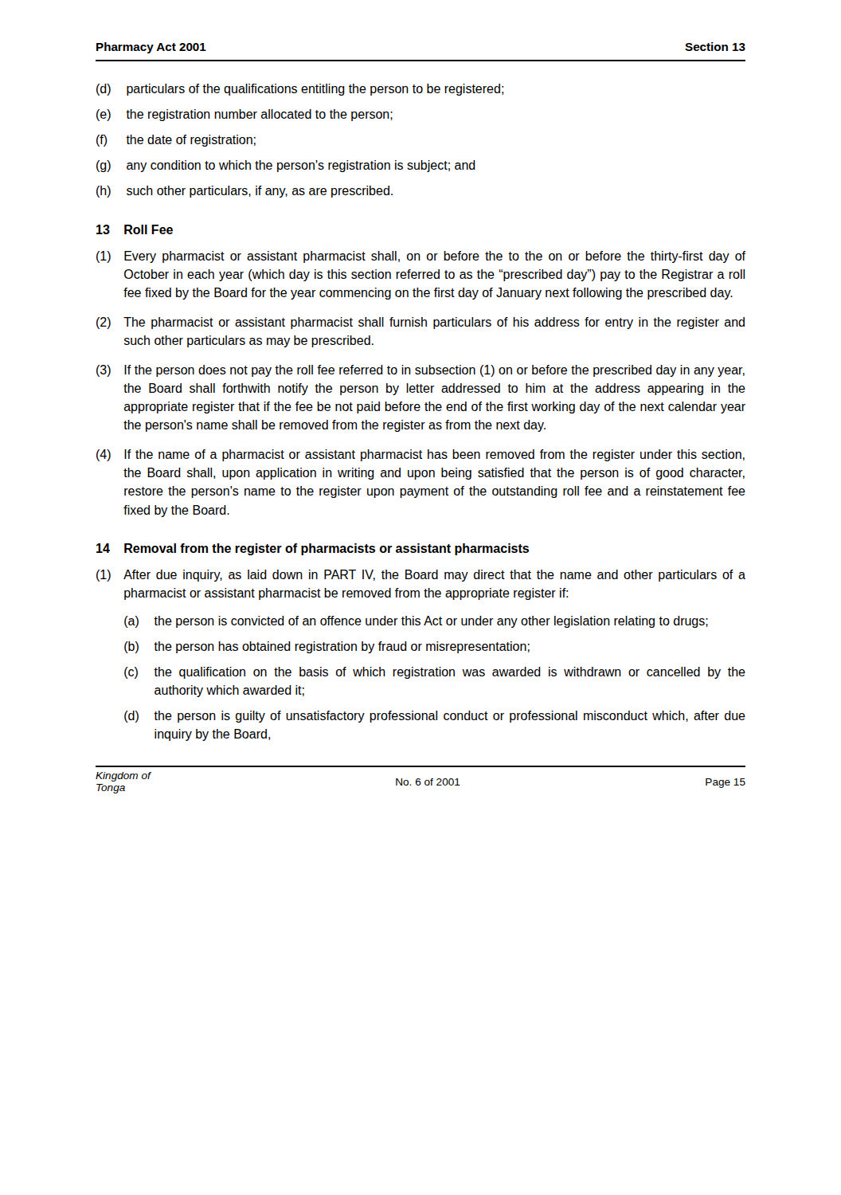Pharmacy Act 2001
Section 13
(d) particulars of the qualifications entitling the person to be registered;
(e) the registration number allocated to the person;
(f) the date of registration;
(g) any condition to which the person's registration is subject; and
(h) such other particulars, if any, as are prescribed.
13 Roll Fee
(1) Every pharmacist or assistant pharmacist shall, on or before the to the on or before the thirty-first day of October in each year (which day is this section referred to as the “prescribed day”) pay to the Registrar a roll fee fixed by the Board for the year commencing on the first day of January next following the prescribed day.
(2) The pharmacist or assistant pharmacist shall furnish particulars of his address for entry in the register and such other particulars as may be prescribed.
(3) If the person does not pay the roll fee referred to in subsection (1) on or before the prescribed day in any year, the Board shall forthwith notify the person by letter addressed to him at the address appearing in the appropriate register that if the fee be not paid before the end of the first working day of the next calendar year the person's name shall be removed from the register as from the next day.
(4) If the name of a pharmacist or assistant pharmacist has been removed from the register under this section, the Board shall, upon application in writing and upon being satisfied that the person is of good character, restore the person's name to the register upon payment of the outstanding roll fee and a reinstatement fee fixed by the Board.
14 Removal from the register of pharmacists or assistant pharmacists
(1) After due inquiry, as laid down in PART IV, the Board may direct that the name and other particulars of a pharmacist or assistant pharmacist be removed from the appropriate register if:
(a) the person is convicted of an offence under this Act or under any other legislation relating to drugs;
(b) the person has obtained registration by fraud or misrepresentation;
(c) the qualification on the basis of which registration was awarded is withdrawn or cancelled by the authority which awarded it;
(d) the person is guilty of unsatisfactory professional conduct or professional misconduct which, after due inquiry by the Board,
Kingdom of Tonga
No. 6 of 2001
Page 15